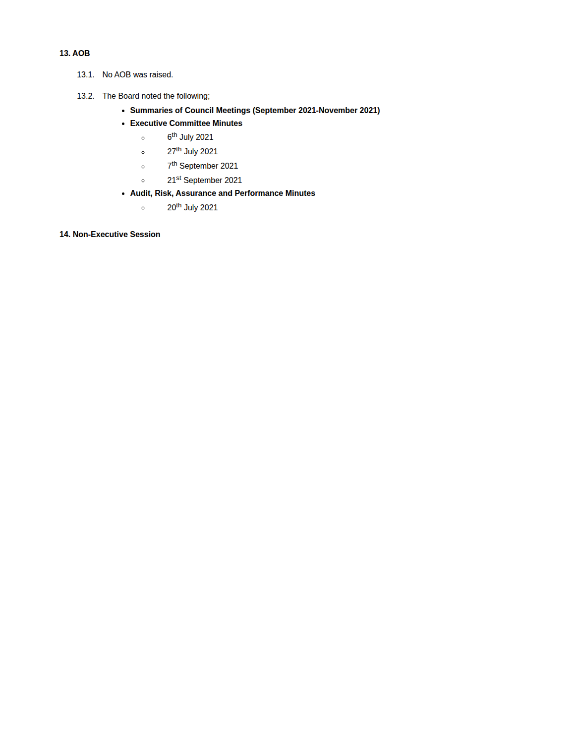13. AOB
13.1.
No AOB was raised.
13.2.
The Board noted the following;
Summaries of Council Meetings (September 2021-November 2021)
Executive Committee Minutes
6th July 2021
27th July 2021
7th September 2021
21st September 2021
Audit, Risk, Assurance and Performance Minutes
20th July 2021
14. Non-Executive Session